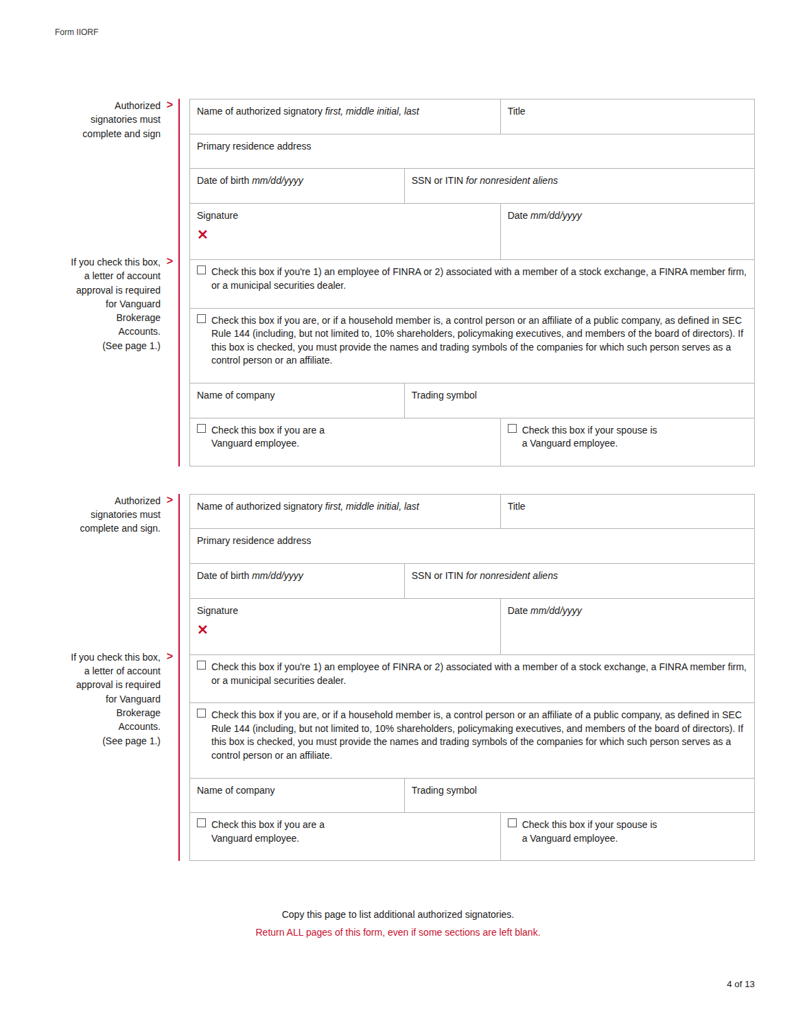Form IIORF
>
Authorized
signatories must
complete and sign
>
If you check this box,
a letter of account
approval is required
for Vanguard
Brokerage
Accounts.
(See page 1.)
| Name of authorized signatory first, middle initial, last | Title |
| Primary residence address |
| Date of birth mm/dd/yyyy | SSN or ITIN for nonresident aliens |
| Signature ✕ | Date mm/dd/yyyy |
| Check this box if you're 1) an employee of FINRA or 2) associated with a member of a stock exchange, a FINRA member firm, or a municipal securities dealer. |
| Check this box if you are, or if a household member is, a control person or an affiliate of a public company, as defined in SEC Rule 144 (including, but not limited to, 10% shareholders, policymaking executives, and members of the board of directors). If this box is checked, you must provide the names and trading symbols of the companies for which such person serves as a control person or an affiliate. |
| Name of company | Trading symbol |
| Check this box if you are a Vanguard employee. | Check this box if your spouse is a Vanguard employee. |
>
Authorized
signatories must
complete and sign.
>
If you check this box,
a letter of account
approval is required
for Vanguard
Brokerage
Accounts.
(See page 1.)
| Name of authorized signatory first, middle initial, last | Title |
| Primary residence address |
| Date of birth mm/dd/yyyy | SSN or ITIN for nonresident aliens |
| Signature ✕ | Date mm/dd/yyyy |
| Check this box if you're 1) an employee of FINRA or 2) associated with a member of a stock exchange, a FINRA member firm, or a municipal securities dealer. |
| Check this box if you are, or if a household member is, a control person or an affiliate of a public company, as defined in SEC Rule 144 (including, but not limited to, 10% shareholders, policymaking executives, and members of the board of directors). If this box is checked, you must provide the names and trading symbols of the companies for which such person serves as a control person or an affiliate. |
| Name of company | Trading symbol |
| Check this box if you are a Vanguard employee. | Check this box if your spouse is a Vanguard employee. |
Copy this page to list additional authorized signatories.
Return ALL pages of this form, even if some sections are left blank.
4 of 13